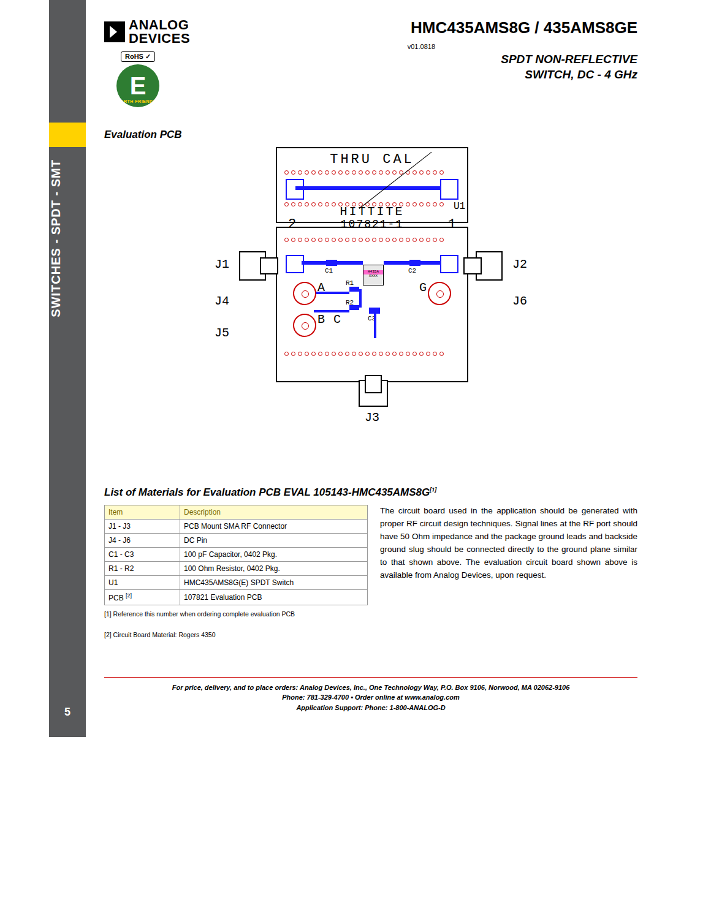SWITCHES - SPDT - SMT
5
ANALOG DEVICES
HMC435AMS8G / 435AMS8GE
v01.0818
SPDT NON-REFLECTIVE
SWITCH, DC - 4 GHz
RoHS ✓
E
EARTH FRIENDLY
Evaluation PCB
THRU CAL
U1
HITTITE
107821-1
2
1
C1
H435A XXXX
C2
R1
R2
C3
A
B
C
G
J1
J2
J3
J4
J5
J6
List of Materials for Evaluation PCB EVAL 105143-HMC435AMS8G[1]
| Item | Description |
| --- | --- |
| J1 - J3 | PCB Mount SMA RF Connector |
| J4 - J6 | DC Pin |
| C1 - C3 | 100 pF Capacitor, 0402 Pkg. |
| R1 - R2 | 100 Ohm Resistor, 0402 Pkg. |
| U1 | HMC435AMS8G(E) SPDT Switch |
| PCB [2] | 107821 Evaluation PCB |
[1] Reference this number when ordering complete evaluation PCB
[2] Circuit Board Material: Rogers 4350
The circuit board used in the application should be generated with proper RF circuit design techniques. Signal lines at the RF port should have 50 Ohm impedance and the package ground leads and backside ground slug should be connected directly to the ground plane similar to that shown above. The evaluation circuit board shown above is available from Analog Devices, upon request.
For price, delivery, and to place orders: Analog Devices, Inc., One Technology Way, P.O. Box 9106, Norwood, MA 02062-9106
Phone: 781-329-4700 • Order online at www.analog.com
Application Support: Phone: 1-800-ANALOG-D